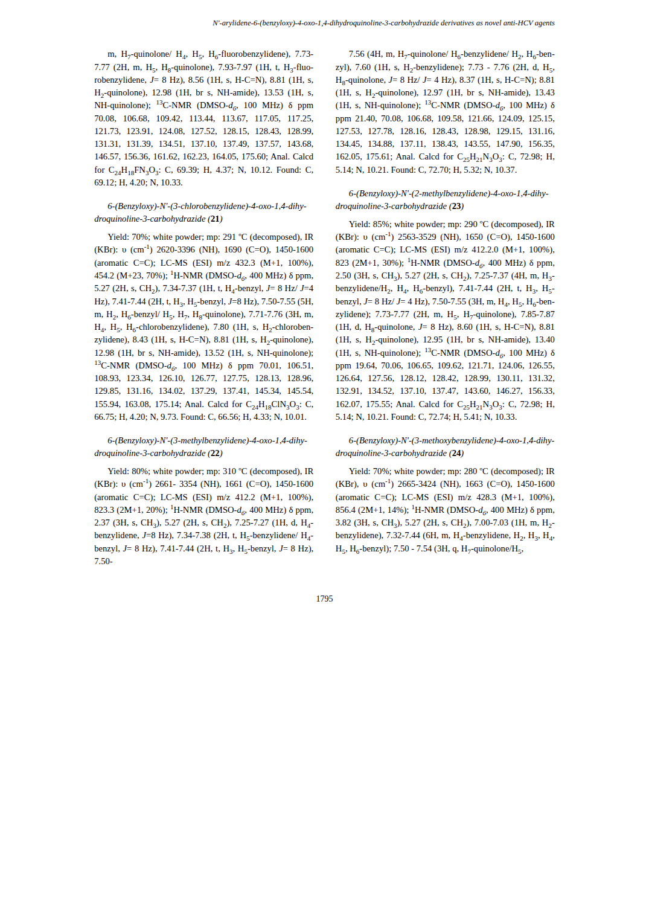N'-arylidene-6-(benzyloxy)-4-oxo-1,4-dihydroquinoline-3-carbohydrazide derivatives as novel anti-HCV agents
m, H7-quinolone/ H4, H5, H6-fluorobenzylidene), 7.73-7.77 (2H, m, H5, H8-quinolone), 7.93-7.97 (1H, t, H3-fluorobenzylidene, J= 8 Hz), 8.56 (1H, s, H-C=N), 8.81 (1H, s, H2-quinolone), 12.98 (1H, br s, NH-amide), 13.53 (1H, s, NH-quinolone); 13C-NMR (DMSO-d6, 100 MHz) δ ppm 70.08, 106.68, 109.42, 113.44, 113.67, 117.05, 117.25, 121.73, 123.91, 124.08, 127.52, 128.15, 128.43, 128.99, 131.31, 131.39, 134.51, 137.10, 137.49, 137.57, 143.68, 146.57, 156.36, 161.62, 162.23, 164.05, 175.60; Anal. Calcd for C24H18FN3O3: C, 69.39; H, 4.37; N, 10.12. Found: C, 69.12; H, 4.20; N, 10.33.
6-(Benzyloxy)-N'-(3-chlorobenzylidene)-4-oxo-1,4-dihydroquinoline-3-carbohydrazide (21)
Yield: 70%; white powder; mp: 291 ºC (decomposed), IR (KBr): υ (cm-1) 2620-3396 (NH), 1690 (C=O), 1450-1600 (aromatic C=C); LC-MS (ESI) m/z 432.3 (M+1, 100%), 454.2 (M+23, 70%); 1H-NMR (DMSO-d6, 400 MHz) δ ppm, 5.27 (2H, s, CH2), 7.34-7.37 (1H, t, H4-benzyl, J= 8 Hz/ J=4 Hz), 7.41-7.44 (2H, t, H3, H5-benzyl, J=8 Hz), 7.50-7.55 (5H, m, H2, H6-benzyl/ H5, H7, H8-quinolone), 7.71-7.76 (3H, m, H4, H5, H6-chlorobenzylidene), 7.80 (1H, s, H2-chlorobenzylidene), 8.43 (1H, s, H-C=N), 8.81 (1H, s, H2-quinolone), 12.98 (1H, br s, NH-amide), 13.52 (1H, s, NH-quinolone); 13C-NMR (DMSO-d6, 100 MHz) δ ppm 70.01, 106.51, 108.93, 123.34, 126.10, 126.77, 127.75, 128.13, 128.96, 129.85, 131.16, 134.02, 137.29, 137.41, 145.34, 145.54, 155.94, 163.08, 175.14; Anal. Calcd for C24H18ClN3O3: C, 66.75; H, 4.20; N, 9.73. Found: C, 66.56; H, 4.33; N, 10.01.
6-(Benzyloxy)-N'-(3-methylbenzylidene)-4-oxo-1,4-dihydroquinoline-3-carbohydrazide (22)
Yield: 80%; white powder; mp: 310 ºC (decomposed), IR (KBr): υ (cm-1) 2661- 3354 (NH), 1661 (C=O), 1450-1600 (aromatic C=C); LC-MS (ESI) m/z 412.2 (M+1, 100%), 823.3 (2M+1, 20%); 1H-NMR (DMSO-d6, 400 MHz) δ ppm, 2.37 (3H, s, CH3), 5.27 (2H, s, CH2), 7.25-7.27 (1H, d, H4-benzylidene, J=8 Hz), 7.34-7.38 (2H, t, H5-benzylidene/ H4-benzyl, J= 8 Hz), 7.41-7.44 (2H, t, H3, H5-benzyl, J= 8 Hz), 7.50-
7.56 (4H, m, H7-quinolone/ H6-benzylidene/ H2, H6-benzyl), 7.60 (1H, s, H2-benzylidene); 7.73 - 7.76 (2H, d, H5, H8-quinolone, J= 8 Hz/ J= 4 Hz), 8.37 (1H, s, H-C=N); 8.81 (1H, s, H2-quinolone), 12.97 (1H, br s, NH-amide), 13.43 (1H, s, NH-quinolone); 13C-NMR (DMSO-d6, 100 MHz) δ ppm 21.40, 70.08, 106.68, 109.58, 121.66, 124.09, 125.15, 127.53, 127.78, 128.16, 128.43, 128.98, 129.15, 131.16, 134.45, 134.88, 137.11, 138.43, 143.55, 147.90, 156.35, 162.05, 175.61; Anal. Calcd for C25H21N3O3: C, 72.98; H, 5.14; N, 10.21. Found: C, 72.70; H, 5.32; N, 10.37.
6-(Benzyloxy)-N'-(2-methylbenzylidene)-4-oxo-1,4-dihydroquinoline-3-carbohydrazide (23)
Yield: 85%; white powder; mp: 290 ºC (decomposed), IR (KBr): υ (cm-1) 2563-3529 (NH), 1650 (C=O), 1450-1600 (aromatic C=C); LC-MS (ESI) m/z 412.2.0 (M+1, 100%), 823 (2M+1, 30%); 1H-NMR (DMSO-d6, 400 MHz) δ ppm, 2.50 (3H, s, CH3), 5.27 (2H, s, CH2), 7.25-7.37 (4H, m, H3-benzylidene/H2, H4, H6-benzyl), 7.41-7.44 (2H, t, H3, H5-benzyl, J= 8 Hz/ J= 4 Hz), 7.50-7.55 (3H, m, H4, H5, H6-benzylidene); 7.73-7.77 (2H, m, H5, H7-quinolone), 7.85-7.87 (1H, d, H8-quinolone, J= 8 Hz), 8.60 (1H, s, H-C=N), 8.81 (1H, s, H2-quinolone), 12.95 (1H, br s, NH-amide), 13.40 (1H, s, NH-quinolone); 13C-NMR (DMSO-d6, 100 MHz) δ ppm 19.64, 70.06, 106.65, 109.62, 121.71, 124.06, 126.55, 126.64, 127.56, 128.12, 128.42, 128.99, 130.11, 131.32, 132.91, 134.52, 137.10, 137.47, 143.60, 146.27, 156.33, 162.07, 175.55; Anal. Calcd for C25H21N3O3: C, 72.98; H, 5.14; N, 10.21. Found: C, 72.74; H, 5.41; N, 10.33.
6-(Benzyloxy)-N'-(3-methoxybenzylidene)-4-oxo-1,4-dihydroquinoline-3-carbohydrazide (24)
Yield: 70%; white powder; mp: 280 ºC (decomposed); IR (KBr), υ (cm-1) 2665-3424 (NH), 1663 (C=O), 1450-1600 (aromatic C=C); LC-MS (ESI) m/z 428.3 (M+1, 100%), 856.4 (2M+1, 14%); 1H-NMR (DMSO-d6, 400 MHz) δ ppm, 3.82 (3H, s, CH3), 5.27 (2H, s, CH2), 7.00-7.03 (1H, m, H2-benzylidene), 7.32-7.44 (6H, m, H4-benzylidene, H2, H3, H4, H5, H6-benzyl); 7.50 - 7.54 (3H, q, H7-quinolone/H5,
1795